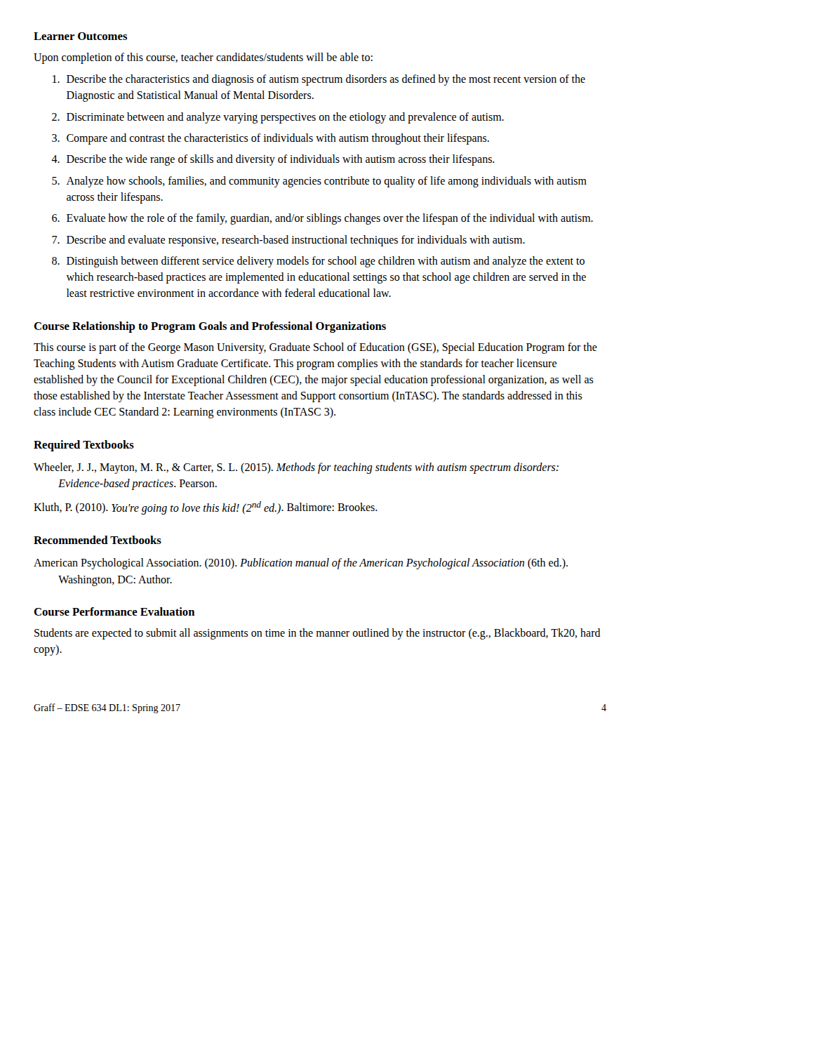Learner Outcomes
Upon completion of this course, teacher candidates/students will be able to:
Describe the characteristics and diagnosis of autism spectrum disorders as defined by the most recent version of the Diagnostic and Statistical Manual of Mental Disorders.
Discriminate between and analyze varying perspectives on the etiology and prevalence of autism.
Compare and contrast the characteristics of individuals with autism throughout their lifespans.
Describe the wide range of skills and diversity of individuals with autism across their lifespans.
Analyze how schools, families, and community agencies contribute to quality of life among individuals with autism across their lifespans.
Evaluate how the role of the family, guardian, and/or siblings changes over the lifespan of the individual with autism.
Describe and evaluate responsive, research-based instructional techniques for individuals with autism.
Distinguish between different service delivery models for school age children with autism and analyze the extent to which research-based practices are implemented in educational settings so that school age children are served in the least restrictive environment in accordance with federal educational law.
Course Relationship to Program Goals and Professional Organizations
This course is part of the George Mason University, Graduate School of Education (GSE), Special Education Program for the Teaching Students with Autism Graduate Certificate. This program complies with the standards for teacher licensure established by the Council for Exceptional Children (CEC), the major special education professional organization, as well as those established by the Interstate Teacher Assessment and Support consortium (InTASC). The standards addressed in this class include CEC Standard 2: Learning environments (InTASC 3).
Required Textbooks
Wheeler, J. J., Mayton, M. R., & Carter, S. L. (2015). Methods for teaching students with autism spectrum disorders: Evidence-based practices. Pearson.
Kluth, P. (2010). You're going to love this kid! (2nd ed.). Baltimore: Brookes.
Recommended Textbooks
American Psychological Association. (2010). Publication manual of the American Psychological Association (6th ed.). Washington, DC: Author.
Course Performance Evaluation
Students are expected to submit all assignments on time in the manner outlined by the instructor (e.g., Blackboard, Tk20, hard copy).
Graff – EDSE 634 DL1: Spring 2017 4